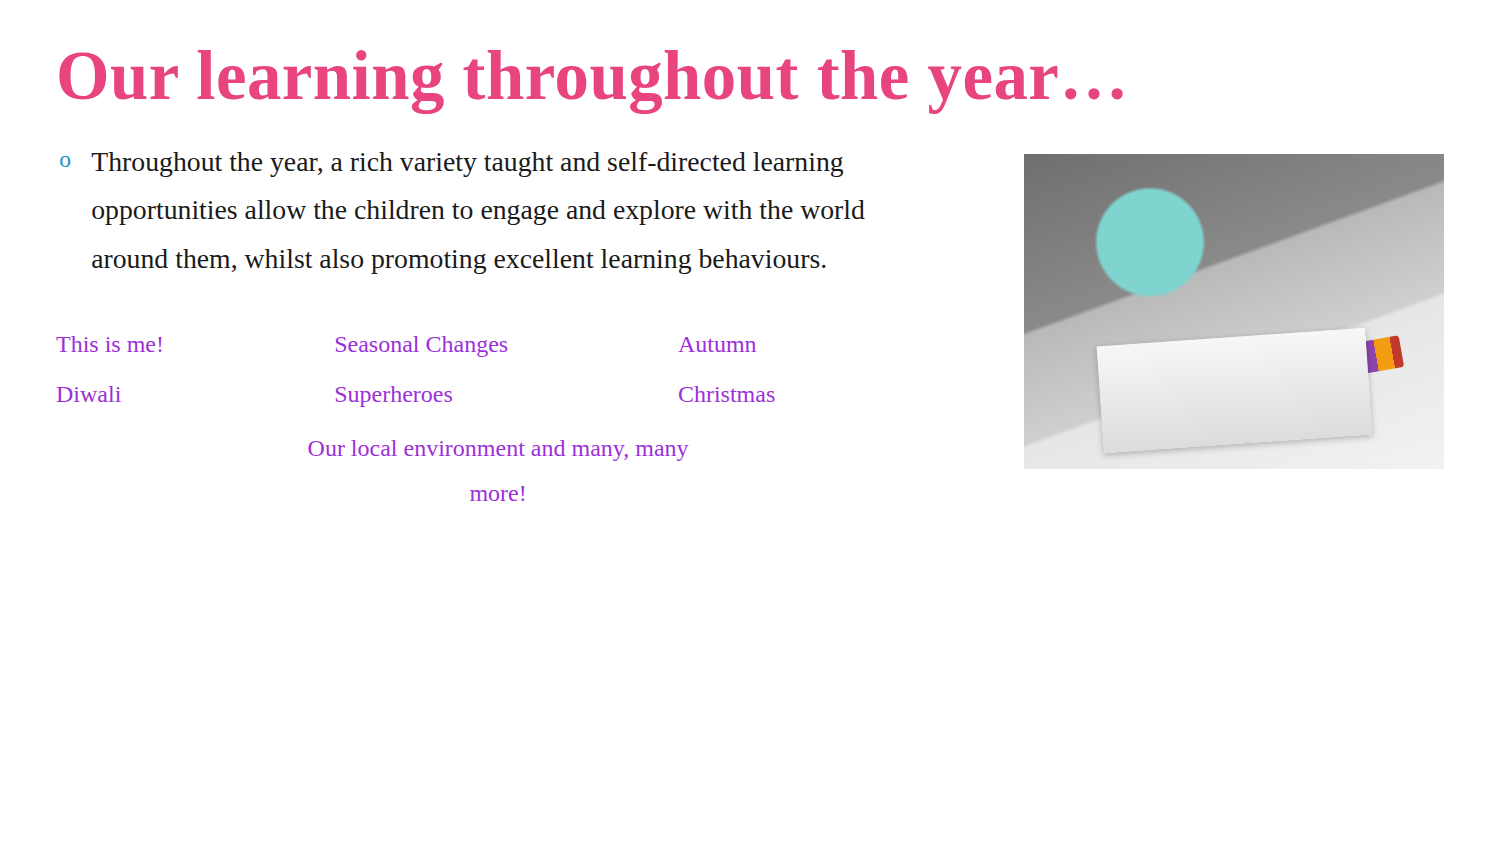Our learning throughout the year…
Throughout the year, a rich variety taught and self-directed learning opportunities allow the children to engage and explore with the world around them, whilst also promoting excellent learning behaviours.
This is me! Seasonal Changes Autumn
Diwali Superheroes Christmas
Our local environment and many, many
more!